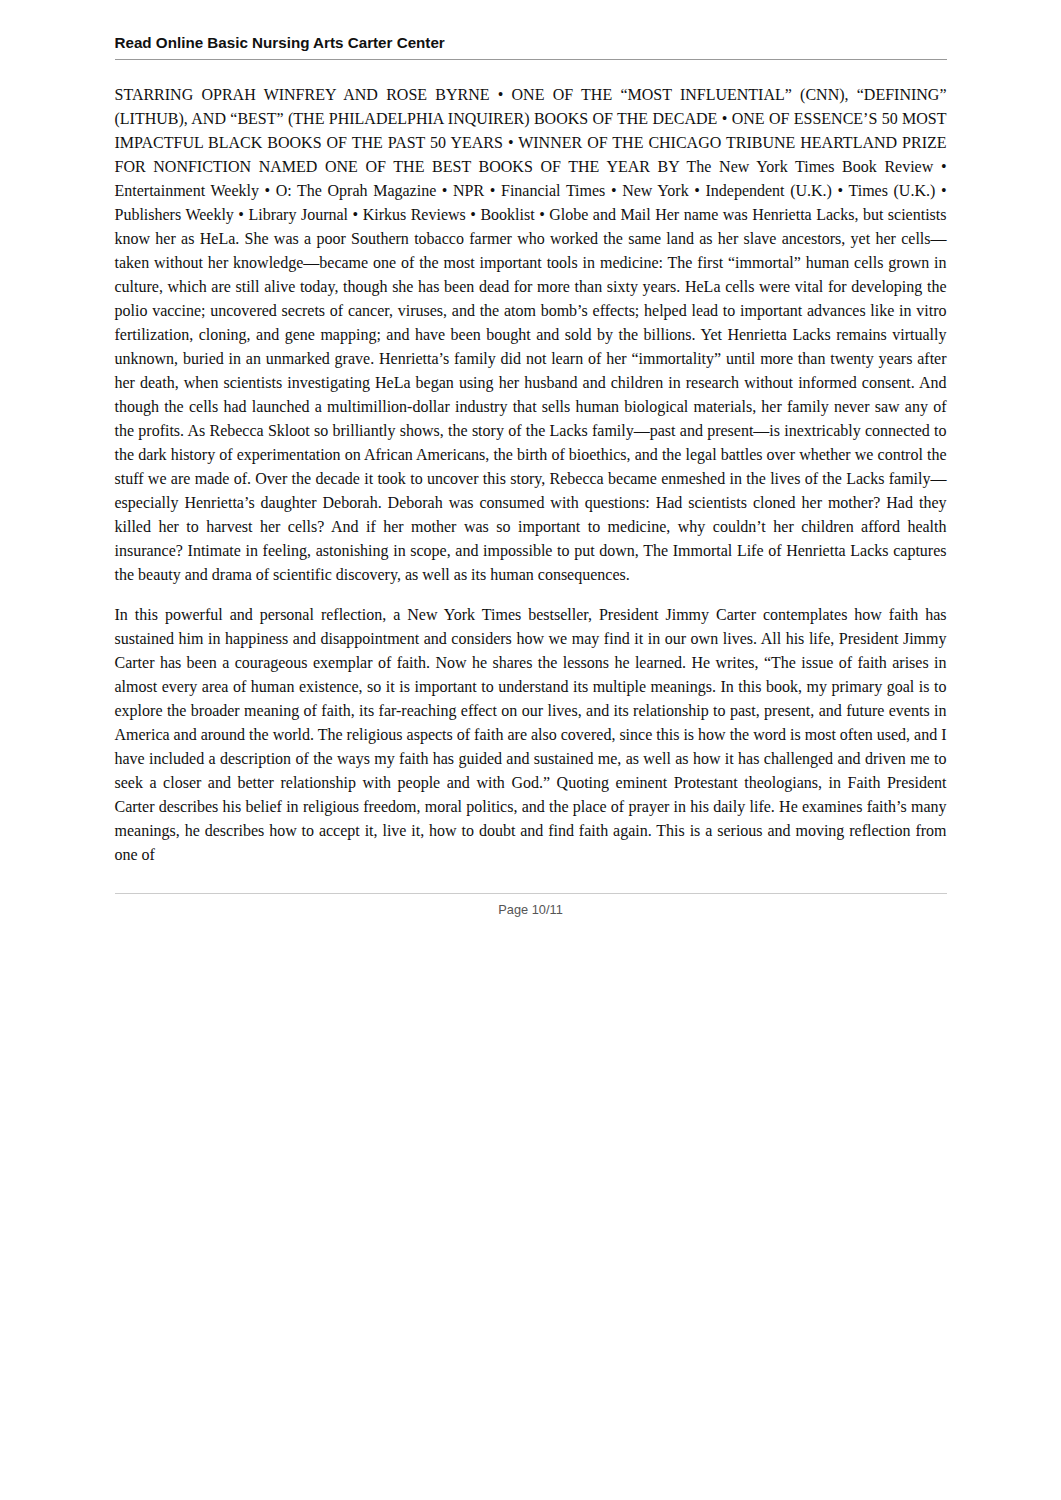Read Online Basic Nursing Arts Carter Center
STARRING OPRAH WINFREY AND ROSE BYRNE • ONE OF THE “MOST INFLUENTIAL” (CNN), “DEFINING” (LITHUB), AND “BEST” (THE PHILADELPHIA INQUIRER) BOOKS OF THE DECADE • ONE OF ESSENCE’S 50 MOST IMPACTFUL BLACK BOOKS OF THE PAST 50 YEARS • WINNER OF THE CHICAGO TRIBUNE HEARTLAND PRIZE FOR NONFICTION NAMED ONE OF THE BEST BOOKS OF THE YEAR BY The New York Times Book Review • Entertainment Weekly • O: The Oprah Magazine • NPR • Financial Times • New York • Independent (U.K.) • Times (U.K.) • Publishers Weekly • Library Journal • Kirkus Reviews • Booklist • Globe and Mail Her name was Henrietta Lacks, but scientists know her as HeLa. She was a poor Southern tobacco farmer who worked the same land as her slave ancestors, yet her cells—taken without her knowledge—became one of the most important tools in medicine: The first “immortal” human cells grown in culture, which are still alive today, though she has been dead for more than sixty years. HeLa cells were vital for developing the polio vaccine; uncovered secrets of cancer, viruses, and the atom bomb’s effects; helped lead to important advances like in vitro fertilization, cloning, and gene mapping; and have been bought and sold by the billions. Yet Henrietta Lacks remains virtually unknown, buried in an unmarked grave. Henrietta’s family did not learn of her “immortality” until more than twenty years after her death, when scientists investigating HeLa began using her husband and children in research without informed consent. And though the cells had launched a multimillion-dollar industry that sells human biological materials, her family never saw any of the profits. As Rebecca Skloot so brilliantly shows, the story of the Lacks family—past and present—is inextricably connected to the dark history of experimentation on African Americans, the birth of bioethics, and the legal battles over whether we control the stuff we are made of. Over the decade it took to uncover this story, Rebecca became enmeshed in the lives of the Lacks family—especially Henrietta’s daughter Deborah. Deborah was consumed with questions: Had scientists cloned her mother? Had they killed her to harvest her cells? And if her mother was so important to medicine, why couldn’t her children afford health insurance? Intimate in feeling, astonishing in scope, and impossible to put down, The Immortal Life of Henrietta Lacks captures the beauty and drama of scientific discovery, as well as its human consequences.
In this powerful and personal reflection, a New York Times bestseller, President Jimmy Carter contemplates how faith has sustained him in happiness and disappointment and considers how we may find it in our own lives. All his life, President Jimmy Carter has been a courageous exemplar of faith. Now he shares the lessons he learned. He writes, “The issue of faith arises in almost every area of human existence, so it is important to understand its multiple meanings. In this book, my primary goal is to explore the broader meaning of faith, its far-reaching effect on our lives, and its relationship to past, present, and future events in America and around the world. The religious aspects of faith are also covered, since this is how the word is most often used, and I have included a description of the ways my faith has guided and sustained me, as well as how it has challenged and driven me to seek a closer and better relationship with people and with God.” Quoting eminent Protestant theologians, in Faith President Carter describes his belief in religious freedom, moral politics, and the place of prayer in his daily life. He examines faith’s many meanings, he describes how to accept it, live it, how to doubt and find faith again. This is a serious and moving reflection from one of
Page 10/11